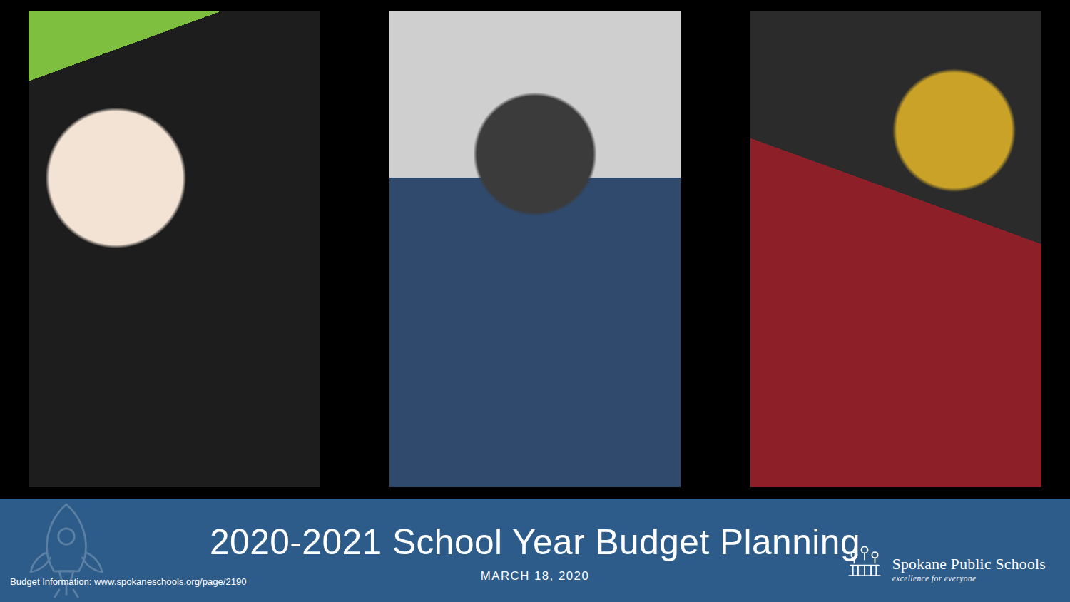Elementary student using a microscope
Student working on a hands-on project with safety goggles
High school band students performing
2020-2021 School Year Budget Planning
MARCH 18, 2020
Spokane Public Schools excellence for everyone
Budget Information: www.spokaneschools.org/page/2190